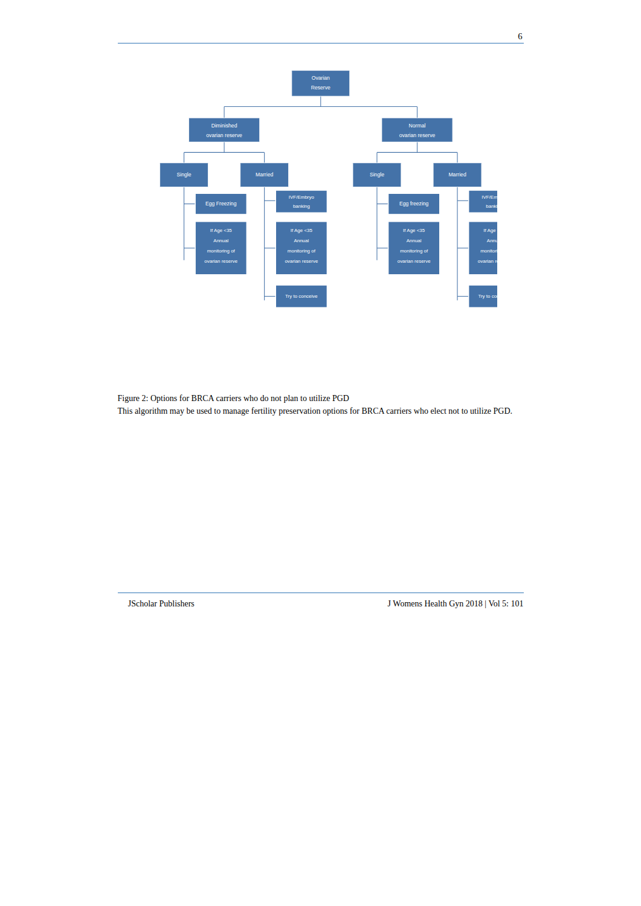6
Ovarian Reserve Diminished ovarian reserve Normal ovarian reserve Single Married Single Married Egg Freezing If Age <35 Annual monitoring of ovarian reserve IVF/Embryo banking If Age <35 Annual monitoring of ovarian reserve Try to conceive Egg freezing If Age <35 Annual monitoring of ovarian reserve IVF/Embryo banking If Age <35 Annual monitoring of ovarian reserve Try to conceive
Figure 2: Options for BRCA carriers who do not plan to utilize PGD
This algorithm may be used to manage fertility preservation options for BRCA carriers who elect not to utilize PGD.
JScholar Publishers
J Womens Health Gyn 2018 | Vol 5: 101